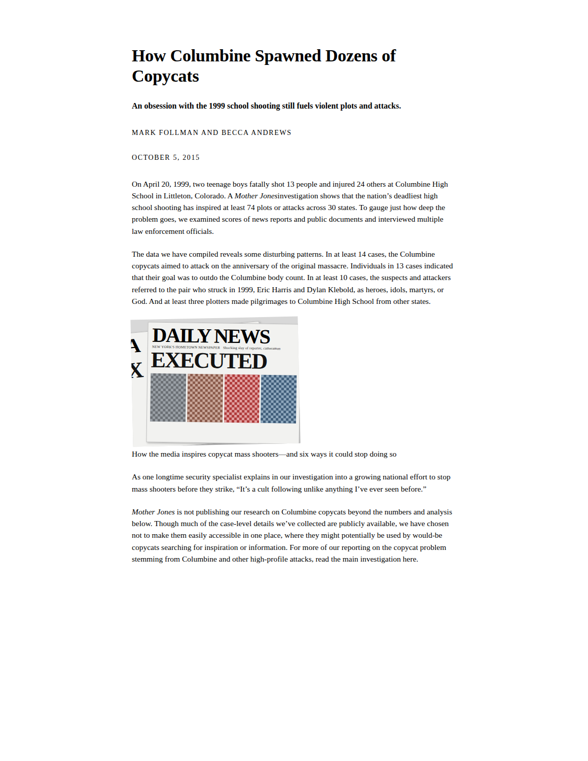How Columbine Spawned Dozens of Copycats
An obsession with the 1999 school shooting still fuels violent plots and attacks.
Mark Follman and Becca Andrews
October 5, 2015
On April 20, 1999, two teenage boys fatally shot 13 people and injured 24 others at Columbine High School in Littleton, Colorado. A Mother Jonesinvestigation shows that the nation’s deadliest high school shooting has inspired at least 74 plots or attacks across 30 states. To gauge just how deep the problem goes, we examined scores of news reports and public documents and interviewed multiple law enforcement officials.
The data we have compiled reveals some disturbing patterns. In at least 14 cases, the Columbine copycats aimed to attack on the anniversary of the original massacre. Individuals in 13 cases indicated that their goal was to outdo the Columbine body count. In at least 10 cases, the suspects and attackers referred to the pair who struck in 1999, Eric Harris and Dylan Klebold, as heroes, idols, martyrs, or God. And at least three plotters made pilgrimages to Columbine High School from other states.
DA
Shocki
EX
DAILY NEWS
NEW YORK'S HOMETOWN NEWSPAPER Shocking slay of reporter, cameraman
EXECUTED
How the media inspires copycat mass shooters—and six ways it could stop doing so
As one longtime security specialist explains in our investigation into a growing national effort to stop mass shooters before they strike, “It’s a cult following unlike anything I’ve ever seen before.”
Mother Jones is not publishing our research on Columbine copycats beyond the numbers and analysis below. Though much of the case-level details we’ve collected are publicly available, we have chosen not to make them easily accessible in one place, where they might potentially be used by would-be copycats searching for inspiration or information. For more of our reporting on the copycat problem stemming from Columbine and other high-profile attacks, read the main investigation here.